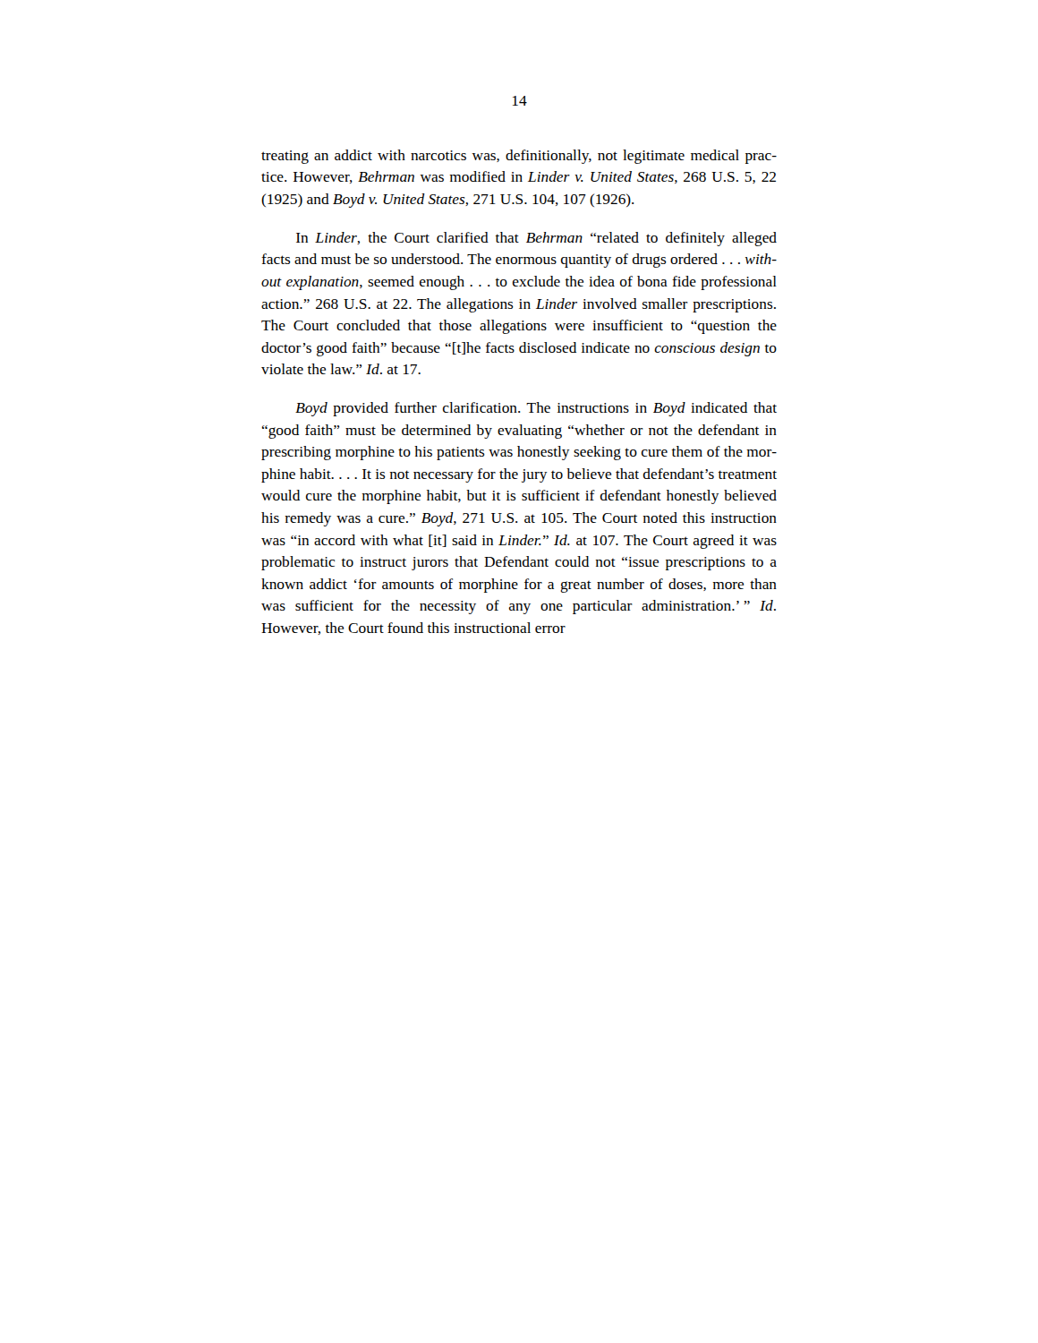14
treating an addict with narcotics was, definitionally, not legitimate medical practice. However, Behrman was modified in Linder v. United States, 268 U.S. 5, 22 (1925) and Boyd v. United States, 271 U.S. 104, 107 (1926).
In Linder, the Court clarified that Behrman “related to definitely alleged facts and must be so understood. The enormous quantity of drugs ordered . . . without explanation, seemed enough . . . to exclude the idea of bona fide professional action.” 268 U.S. at 22. The allegations in Linder involved smaller prescriptions. The Court concluded that those allegations were insufficient to “question the doctor’s good faith” because “[t]he facts disclosed indicate no conscious design to violate the law.” Id. at 17.
Boyd provided further clarification. The instructions in Boyd indicated that “good faith” must be determined by evaluating “whether or not the defendant in prescribing morphine to his patients was honestly seeking to cure them of the morphine habit. . . . It is not necessary for the jury to believe that defendant’s treatment would cure the morphine habit, but it is sufficient if defendant honestly believed his remedy was a cure.” Boyd, 271 U.S. at 105. The Court noted this instruction was “in accord with what [it] said in Linder.” Id. at 107. The Court agreed it was problematic to instruct jurors that Defendant could not “issue prescriptions to a known addict ‘for amounts of morphine for a great number of doses, more than was sufficient for the necessity of any one particular administration.’ ” Id. However, the Court found this instructional error